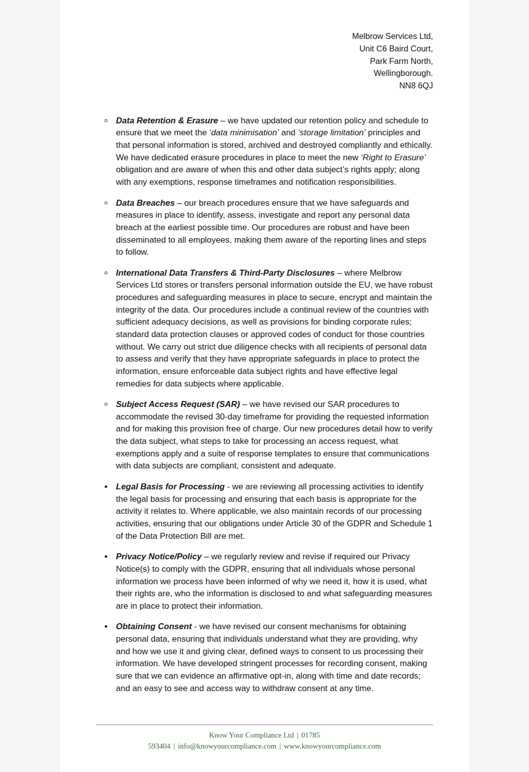Melbrow Services Ltd,
Unit C6 Baird Court,
Park Farm North,
Wellingborough.
NN8 6QJ
Data Retention & Erasure – we have updated our retention policy and schedule to ensure that we meet the ‘data minimisation’ and ‘storage limitation’ principles and that personal information is stored, archived and destroyed compliantly and ethically. We have dedicated erasure procedures in place to meet the new ‘Right to Erasure’ obligation and are aware of when this and other data subject’s rights apply; along with any exemptions, response timeframes and notification responsibilities.
Data Breaches – our breach procedures ensure that we have safeguards and measures in place to identify, assess, investigate and report any personal data breach at the earliest possible time. Our procedures are robust and have been disseminated to all employees, making them aware of the reporting lines and steps to follow.
International Data Transfers & Third-Party Disclosures – where Melbrow Services Ltd stores or transfers personal information outside the EU, we have robust procedures and safeguarding measures in place to secure, encrypt and maintain the integrity of the data. Our procedures include a continual review of the countries with sufficient adequacy decisions, as well as provisions for binding corporate rules; standard data protection clauses or approved codes of conduct for those countries without. We carry out strict due diligence checks with all recipients of personal data to assess and verify that they have appropriate safeguards in place to protect the information, ensure enforceable data subject rights and have effective legal remedies for data subjects where applicable.
Subject Access Request (SAR) – we have revised our SAR procedures to accommodate the revised 30-day timeframe for providing the requested information and for making this provision free of charge. Our new procedures detail how to verify the data subject, what steps to take for processing an access request, what exemptions apply and a suite of response templates to ensure that communications with data subjects are compliant, consistent and adequate.
Legal Basis for Processing - we are reviewing all processing activities to identify the legal basis for processing and ensuring that each basis is appropriate for the activity it relates to. Where applicable, we also maintain records of our processing activities, ensuring that our obligations under Article 30 of the GDPR and Schedule 1 of the Data Protection Bill are met.
Privacy Notice/Policy – we regularly review and revise if required our Privacy Notice(s) to comply with the GDPR, ensuring that all individuals whose personal information we process have been informed of why we need it, how it is used, what their rights are, who the information is disclosed to and what safeguarding measures are in place to protect their information.
Obtaining Consent - we have revised our consent mechanisms for obtaining personal data, ensuring that individuals understand what they are providing, why and how we use it and giving clear, defined ways to consent to us processing their information. We have developed stringent processes for recording consent, making sure that we can evidence an affirmative opt-in, along with time and date records; and an easy to see and access way to withdraw consent at any time.
Know Your Compliance Ltd|01785 593404|info@knowyourcompliance.com|www.knowyourcompliance.com